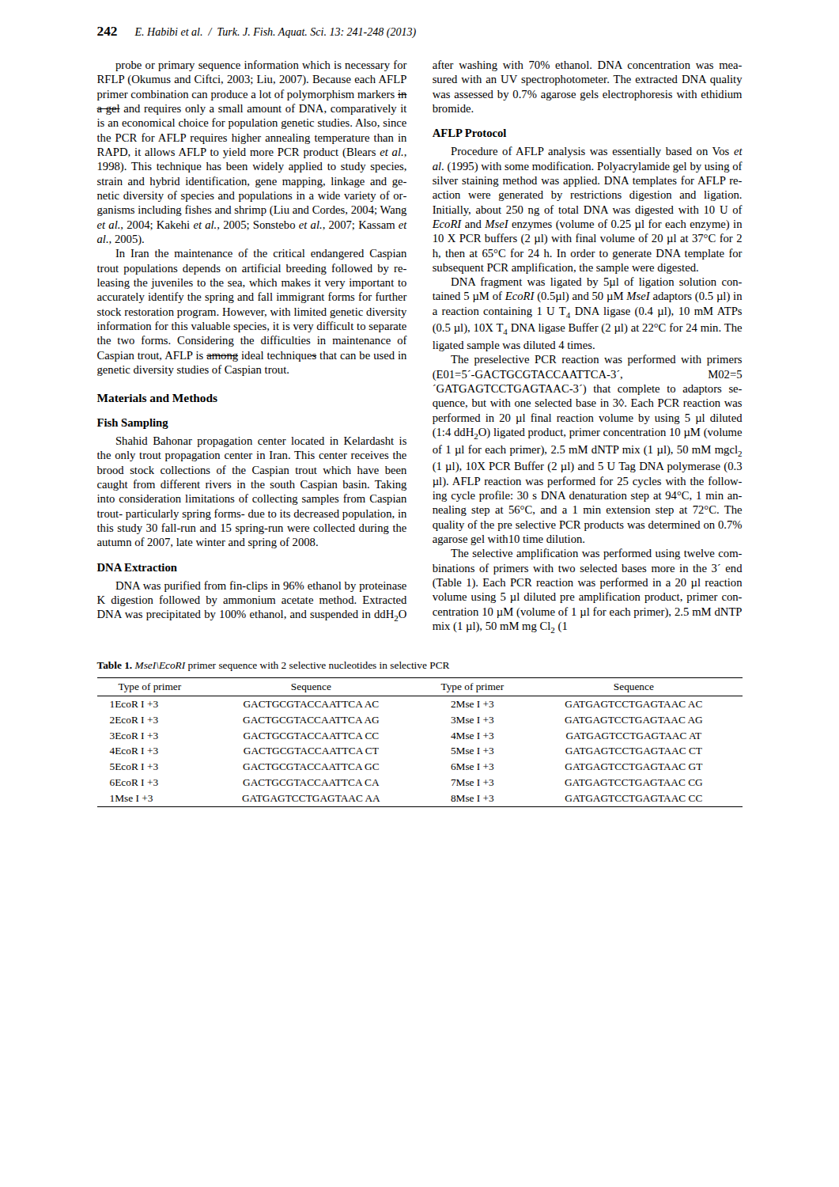242 E. Habibi et al. / Turk. J. Fish. Aquat. Sci. 13: 241-248 (2013)
probe or primary sequence information which is necessary for RFLP (Okumus and Ciftci, 2003; Liu, 2007). Because each AFLP primer combination can produce a lot of polymorphism markers in a gel and requires only a small amount of DNA, comparatively it is an economical choice for population genetic studies. Also, since the PCR for AFLP requires higher annealing temperature than in RAPD, it allows AFLP to yield more PCR product (Blears et al., 1998). This technique has been widely applied to study species, strain and hybrid identification, gene mapping, linkage and genetic diversity of species and populations in a wide variety of organisms including fishes and shrimp (Liu and Cordes, 2004; Wang et al., 2004; Kakehi et al., 2005; Sonstebo et al., 2007; Kassam et al., 2005).
In Iran the maintenance of the critical endangered Caspian trout populations depends on artificial breeding followed by releasing the juveniles to the sea, which makes it very important to accurately identify the spring and fall immigrant forms for further stock restoration program. However, with limited genetic diversity information for this valuable species, it is very difficult to separate the two forms. Considering the difficulties in maintenance of Caspian trout, AFLP is among ideal techniques that can be used in genetic diversity studies of Caspian trout.
Materials and Methods
Fish Sampling
Shahid Bahonar propagation center located in Kelardasht is the only trout propagation center in Iran. This center receives the brood stock collections of the Caspian trout which have been caught from different rivers in the south Caspian basin. Taking into consideration limitations of collecting samples from Caspian trout- particularly spring forms- due to its decreased population, in this study 30 fall-run and 15 spring-run were collected during the autumn of 2007, late winter and spring of 2008.
DNA Extraction
DNA was purified from fin-clips in 96% ethanol by proteinase K digestion followed by ammonium acetate method. Extracted DNA was precipitated by 100% ethanol, and suspended in ddH2O after washing with 70% ethanol. DNA concentration was measured with an UV spectrophotometer. The extracted DNA quality was assessed by 0.7% agarose gels electrophoresis with ethidium bromide.
AFLP Protocol
Procedure of AFLP analysis was essentially based on Vos et al. (1995) with some modification. Polyacrylamide gel by using of silver staining method was applied. DNA templates for AFLP reaction were generated by restrictions digestion and ligation. Initially, about 250 ng of total DNA was digested with 10 U of EcoRI and MseI enzymes (volume of 0.25 µl for each enzyme) in 10 X PCR buffers (2 µl) with final volume of 20 µl at 37°C for 2 h, then at 65°C for 24 h. In order to generate DNA template for subsequent PCR amplification, the sample were digested.
DNA fragment was ligated by 5µl of ligation solution contained 5 µM of EcoRI (0.5µl) and 50 µM MseI adaptors (0.5 µl) in a reaction containing 1 U T4 DNA ligase (0.4 µl), 10 mM ATPs (0.5 µl), 10X T4 DNA ligase Buffer (2 µl) at 22°C for 24 min. The ligated sample was diluted 4 times.
The preselective PCR reaction was performed with primers (E01=5´-GACTGCGTACCAATTCA-3´, M02=5´GATGAGTCCTGAGTAAC-3´) that complete to adaptors sequence, but with one selected base in 3◊. Each PCR reaction was performed in 20 µl final reaction volume by using 5 µl diluted (1:4 ddH2O) ligated product, primer concentration 10 µM (volume of 1 µl for each primer), 2.5 mM dNTP mix (1 µl), 50 mM mgcl2 (1 µl), 10X PCR Buffer (2 µl) and 5 U Tag DNA polymerase (0.3 µl). AFLP reaction was performed for 25 cycles with the following cycle profile: 30 s DNA denaturation step at 94°C, 1 min annealing step at 56°C, and a 1 min extension step at 72°C. The quality of the pre selective PCR products was determined on 0.7% agarose gel with10 time dilution.
The selective amplification was performed using twelve combinations of primers with two selected bases more in the 3´ end (Table 1). Each PCR reaction was performed in a 20 µl reaction volume using 5 µl diluted pre amplification product, primer concentration 10 µM (volume of 1 µl for each primer), 2.5 mM dNTP mix (1 µl), 50 mM mg Cl2 (1
Table 1. MseI\EcoRI primer sequence with 2 selective nucleotides in selective PCR
| Type of primer | Sequence | Type of primer | Sequence |
| --- | --- | --- | --- |
| 1EcoR I +3 | GACTGCGTACCAATTCA AC | 2Mse I +3 | GATGAGTCCTGAGTAAC AC |
| 2EcoR I +3 | GACTGCGTACCAATTCA AG | 3Mse I +3 | GATGAGTCCTGAGTAAC AG |
| 3EcoR I +3 | GACTGCGTACCAATTCA CC | 4Mse I +3 | GATGAGTCCTGAGTAAC AT |
| 4EcoR I +3 | GACTGCGTACCAATTCA CT | 5Mse I +3 | GATGAGTCCTGAGTAAC CT |
| 5EcoR I +3 | GACTGCGTACCAATTCA GC | 6Mse I +3 | GATGAGTCCTGAGTAAC GT |
| 6EcoR I +3 | GACTGCGTACCAATTCA CA | 7Mse I +3 | GATGAGTCCTGAGTAAC CG |
| 1Mse I +3 | GATGAGTCCTGAGTAAC AA | 8Mse I +3 | GATGAGTCCTGAGTAAC CC |